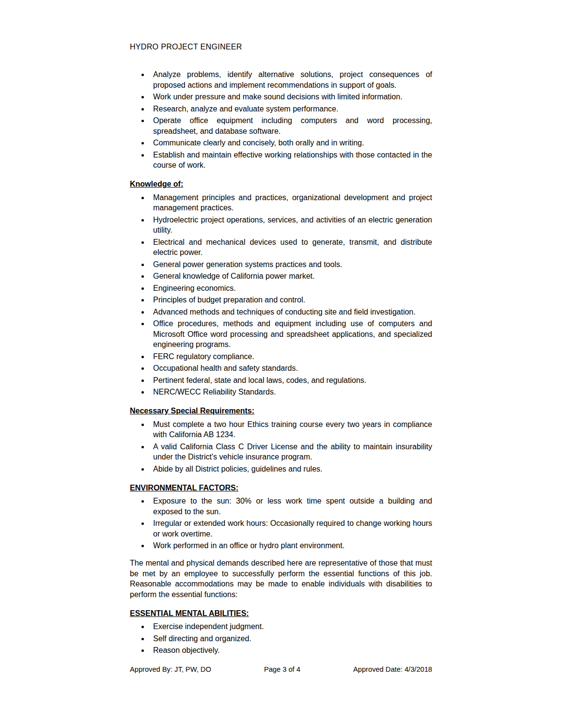HYDRO PROJECT ENGINEER
Analyze problems, identify alternative solutions, project consequences of proposed actions and implement recommendations in support of goals.
Work under pressure and make sound decisions with limited information.
Research, analyze and evaluate system performance.
Operate office equipment including computers and word processing, spreadsheet, and database software.
Communicate clearly and concisely, both orally and in writing.
Establish and maintain effective working relationships with those contacted in the course of work.
Knowledge of:
Management principles and practices, organizational development and project management practices.
Hydroelectric project operations, services, and activities of an electric generation utility.
Electrical and mechanical devices used to generate, transmit, and distribute electric power.
General power generation systems practices and tools.
General knowledge of California power market.
Engineering economics.
Principles of budget preparation and control.
Advanced methods and techniques of conducting site and field investigation.
Office procedures, methods and equipment including use of computers and Microsoft Office word processing and spreadsheet applications, and specialized engineering programs.
FERC regulatory compliance.
Occupational health and safety standards.
Pertinent federal, state and local laws, codes, and regulations.
NERC/WECC Reliability Standards.
Necessary Special Requirements:
Must complete a two hour Ethics training course every two years in compliance with California AB 1234.
A valid California Class C Driver License and the ability to maintain insurability under the District's vehicle insurance program.
Abide by all District policies, guidelines and rules.
Environmental Factors:
Exposure to the sun: 30% or less work time spent outside a building and exposed to the sun.
Irregular or extended work hours: Occasionally required to change working hours or work overtime.
Work performed in an office or hydro plant environment.
The mental and physical demands described here are representative of those that must be met by an employee to successfully perform the essential functions of this job. Reasonable accommodations may be made to enable individuals with disabilities to perform the essential functions:
Essential Mental Abilities:
Exercise independent judgment.
Self directing and organized.
Reason objectively.
Approved By: JT, PW, DO Page 3 of 4 Approved Date: 4/3/2018